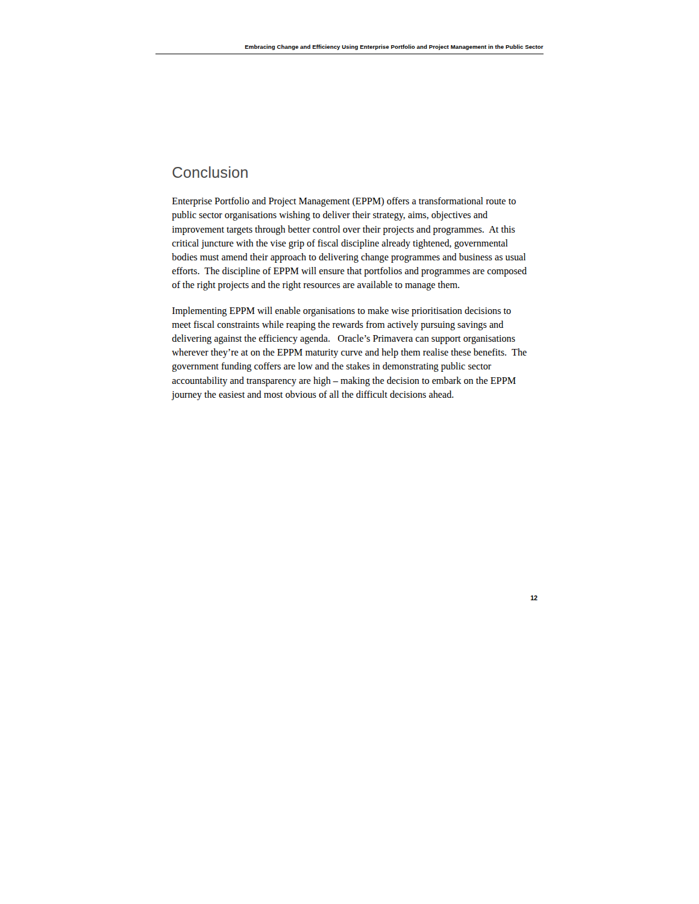Embracing Change and Efficiency Using Enterprise Portfolio and Project Management in the Public Sector
Conclusion
Enterprise Portfolio and Project Management (EPPM) offers a transformational route to public sector organisations wishing to deliver their strategy, aims, objectives and improvement targets through better control over their projects and programmes. At this critical juncture with the vise grip of fiscal discipline already tightened, governmental bodies must amend their approach to delivering change programmes and business as usual efforts. The discipline of EPPM will ensure that portfolios and programmes are composed of the right projects and the right resources are available to manage them.
Implementing EPPM will enable organisations to make wise prioritisation decisions to meet fiscal constraints while reaping the rewards from actively pursuing savings and delivering against the efficiency agenda. Oracle’s Primavera can support organisations wherever they’re at on the EPPM maturity curve and help them realise these benefits. The government funding coffers are low and the stakes in demonstrating public sector accountability and transparency are high – making the decision to embark on the EPPM journey the easiest and most obvious of all the difficult decisions ahead.
12